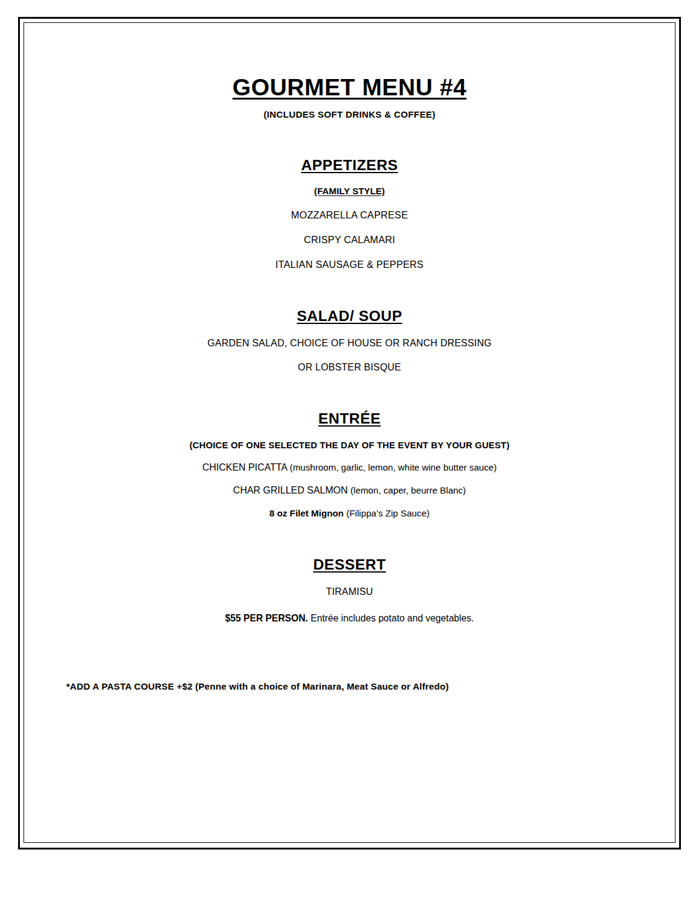GOURMET MENU #4
(INCLUDES SOFT DRINKS & COFFEE)
APPETIZERS
(FAMILY STYLE)
MOZZARELLA CAPRESE
CRISPY CALAMARI
ITALIAN SAUSAGE & PEPPERS
SALAD/ SOUP
GARDEN SALAD, CHOICE OF HOUSE OR RANCH DRESSING
OR LOBSTER BISQUE
ENTRÉE
(CHOICE OF ONE SELECTED THE DAY OF THE EVENT BY YOUR GUEST)
CHICKEN PICATTA (mushroom, garlic, lemon, white wine butter sauce)
CHAR GRILLED SALMON (lemon, caper, beurre Blanc)
8 oz Filet Mignon (Filippa’s Zip Sauce)
DESSERT
TIRAMISU
$55 PER PERSON. Entrée includes potato and vegetables.
*ADD A PASTA COURSE +$2 (Penne with a choice of Marinara, Meat Sauce or Alfredo)